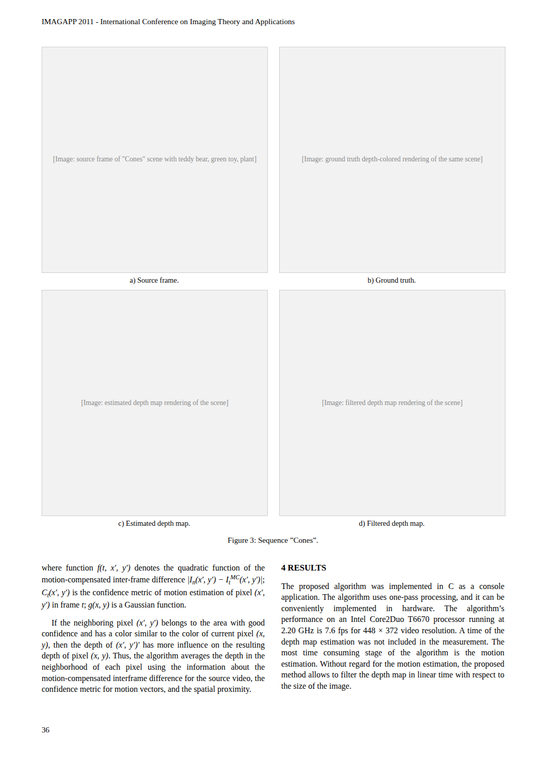IMAGAPP 2011 - International Conference on Imaging Theory and Applications
[Image: source frame of "Cones" scene with teddy bear, green toy, plant]
a) Source frame.
[Image: ground truth depth-colored rendering of the same scene]
b) Ground truth.
[Image: estimated depth map rendering of the scene]
c) Estimated depth map.
[Image: filtered depth map rendering of the scene]
d) Filtered depth map.
Figure 3: Sequence ”Cones”.
where function f(t, x′, y′) denotes the quadratic function of the motion-compensated inter-frame difference |In(x′, y′) − ItMC(x′, y′)|; Ct(x′, y′) is the confidence metric of motion estimation of pixel (x′, y′) in frame t; g(x, y) is a Gaussian function.
If the neighboring pixel (x′, y′) belongs to the area with good confidence and has a color similar to the color of current pixel (x, y), then the depth of (x′, y′)′ has more influence on the resulting depth of pixel (x, y). Thus, the algorithm averages the depth in the neighborhood of each pixel using the information about the motion-compensated interframe difference for the source video, the confidence metric for motion vectors, and the spatial proximity.
4 RESULTS
The proposed algorithm was implemented in C as a console application. The algorithm uses one-pass processing, and it can be conveniently implemented in hardware. The algorithm’s performance on an Intel Core2Duo T6670 processor running at 2.20 GHz is 7.6 fps for 448 × 372 video resolution. A time of the depth map estimation was not included in the measurement. The most time consuming stage of the algorithm is the motion estimation. Without regard for the motion estimation, the proposed method allows to filter the depth map in linear time with respect to the size of the image.
36